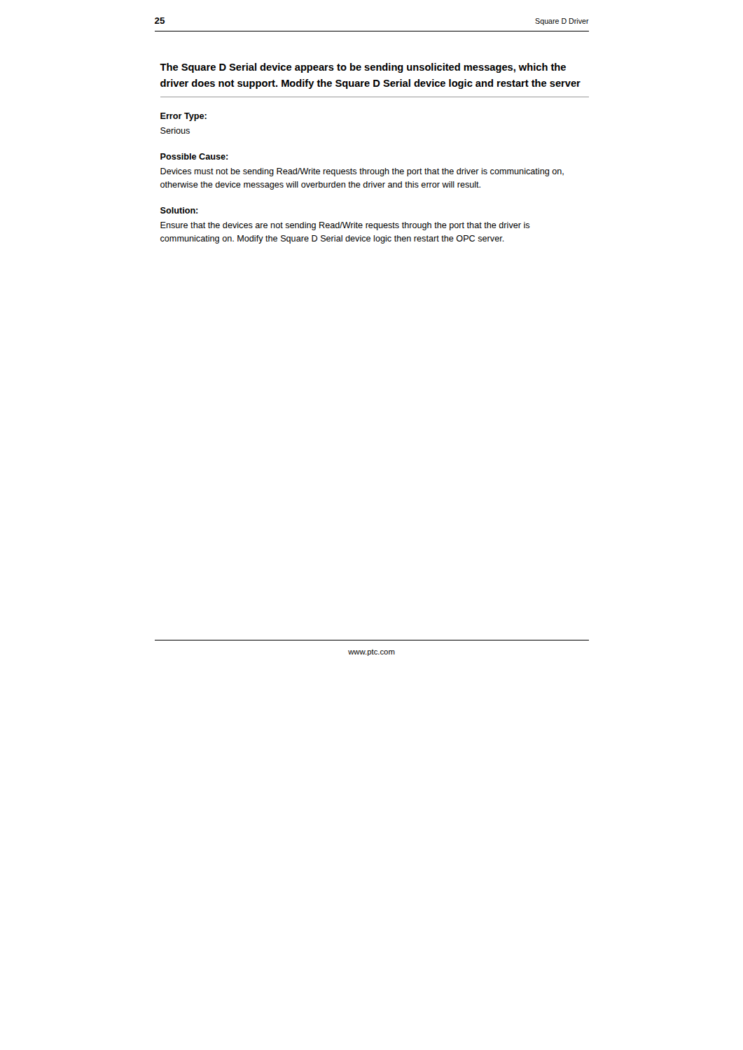25 Square D Driver
The Square D Serial device appears to be sending unsolicited messages, which the driver does not support. Modify the Square D Serial device logic and restart the server
Error Type:
Serious
Possible Cause:
Devices must not be sending Read/Write requests through the port that the driver is communicating on, otherwise the device messages will overburden the driver and this error will result.
Solution:
Ensure that the devices are not sending Read/Write requests through the port that the driver is communicating on. Modify the Square D Serial device logic then restart the OPC server.
www.ptc.com